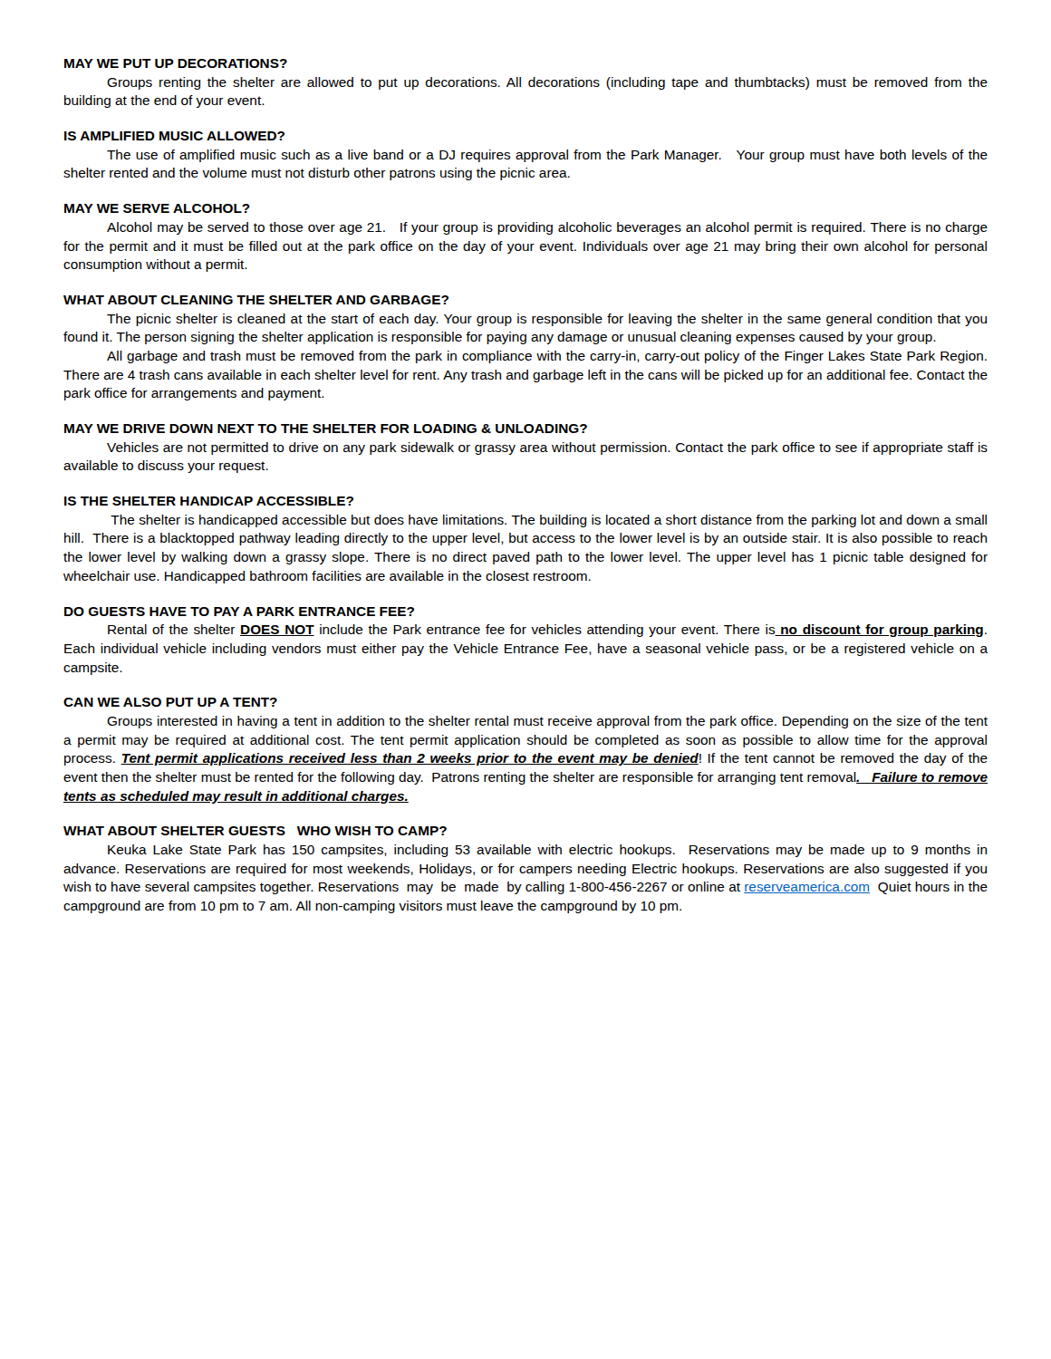MAY WE PUT UP DECORATIONS?
Groups renting the shelter are allowed to put up decorations. All decorations (including tape and thumbtacks) must be removed from the building at the end of your event.
IS AMPLIFIED MUSIC ALLOWED?
The use of amplified music such as a live band or a DJ requires approval from the Park Manager. Your group must have both levels of the shelter rented and the volume must not disturb other patrons using the picnic area.
MAY WE SERVE ALCOHOL?
Alcohol may be served to those over age 21. If your group is providing alcoholic beverages an alcohol permit is required. There is no charge for the permit and it must be filled out at the park office on the day of your event. Individuals over age 21 may bring their own alcohol for personal consumption without a permit.
WHAT ABOUT CLEANING THE SHELTER AND GARBAGE?
The picnic shelter is cleaned at the start of each day. Your group is responsible for leaving the shelter in the same general condition that you found it. The person signing the shelter application is responsible for paying any damage or unusual cleaning expenses caused by your group.
All garbage and trash must be removed from the park in compliance with the carry-in, carry-out policy of the Finger Lakes State Park Region. There are 4 trash cans available in each shelter level for rent. Any trash and garbage left in the cans will be picked up for an additional fee. Contact the park office for arrangements and payment.
MAY WE DRIVE DOWN NEXT TO THE SHELTER FOR LOADING & UNLOADING?
Vehicles are not permitted to drive on any park sidewalk or grassy area without permission. Contact the park office to see if appropriate staff is available to discuss your request.
IS THE SHELTER HANDICAP ACCESSIBLE?
The shelter is handicapped accessible but does have limitations. The building is located a short distance from the parking lot and down a small hill. There is a blacktopped pathway leading directly to the upper level, but access to the lower level is by an outside stair. It is also possible to reach the lower level by walking down a grassy slope. There is no direct paved path to the lower level. The upper level has 1 picnic table designed for wheelchair use. Handicapped bathroom facilities are available in the closest restroom.
DO GUESTS HAVE TO PAY A PARK ENTRANCE FEE?
Rental of the shelter DOES NOT include the Park entrance fee for vehicles attending your event. There is no discount for group parking. Each individual vehicle including vendors must either pay the Vehicle Entrance Fee, have a seasonal vehicle pass, or be a registered vehicle on a campsite.
CAN WE ALSO PUT UP A TENT?
Groups interested in having a tent in addition to the shelter rental must receive approval from the park office. Depending on the size of the tent a permit may be required at additional cost. The tent permit application should be completed as soon as possible to allow time for the approval process. Tent permit applications received less than 2 weeks prior to the event may be denied! If the tent cannot be removed the day of the event then the shelter must be rented for the following day. Patrons renting the shelter are responsible for arranging tent removal. Failure to remove tents as scheduled may result in additional charges.
WHAT ABOUT SHELTER GUESTS WHO WISH TO CAMP?
Keuka Lake State Park has 150 campsites, including 53 available with electric hookups. Reservations may be made up to 9 months in advance. Reservations are required for most weekends, Holidays, or for campers needing Electric hookups. Reservations are also suggested if you wish to have several campsites together. Reservations may be made by calling 1-800-456-2267 or online at reserveamerica.com Quiet hours in the campground are from 10 pm to 7 am. All non-camping visitors must leave the campground by 10 pm.